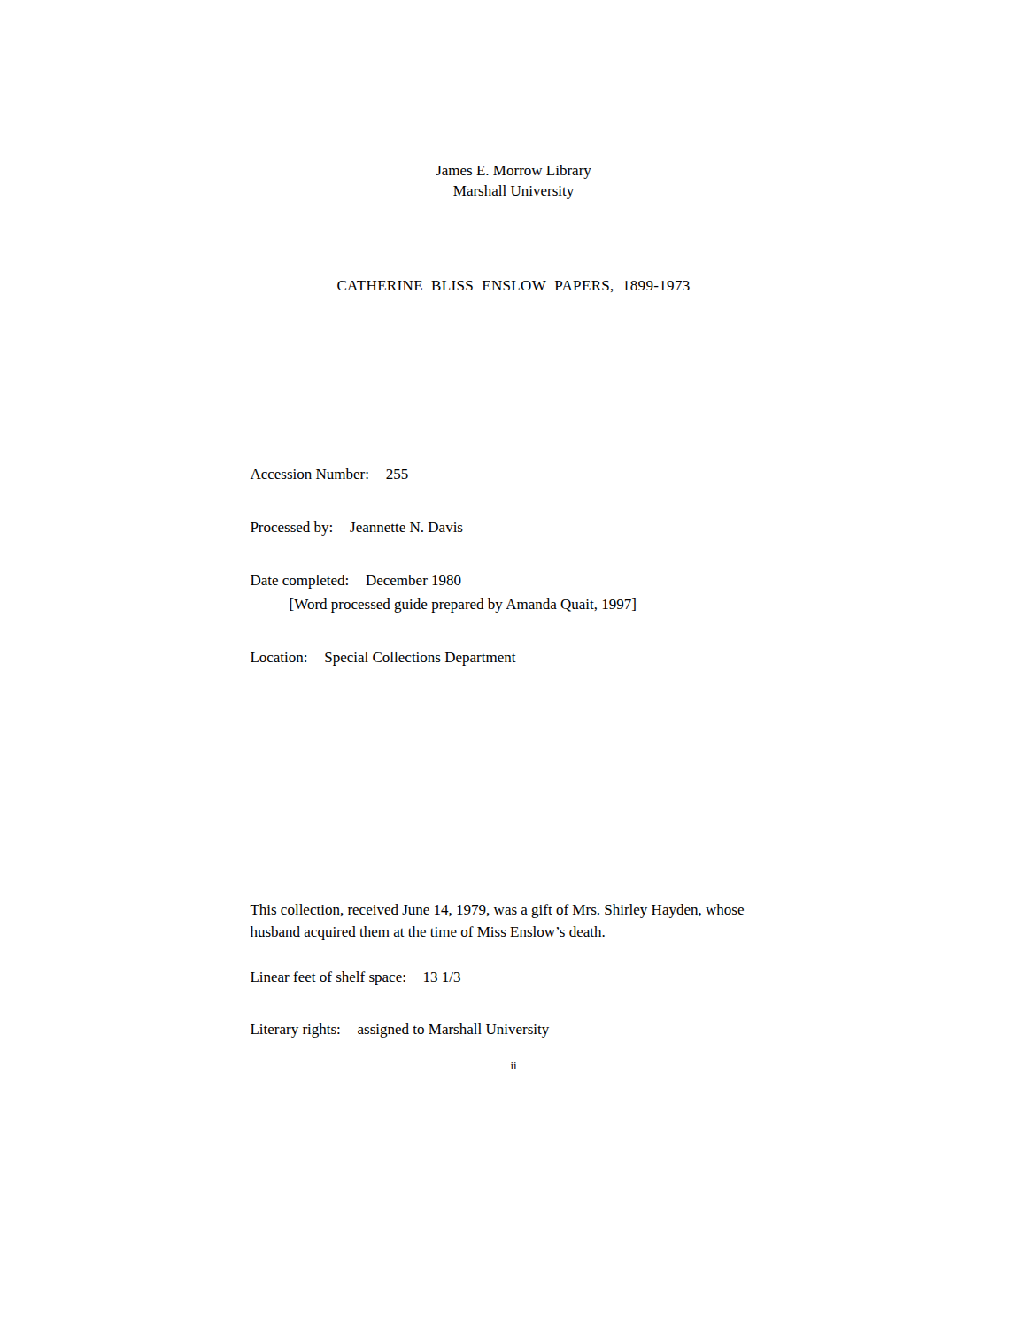James E. Morrow Library
Marshall University
CATHERINE BLISS ENSLOW PAPERS, 1899-1973
Accession Number: 255
Processed by: Jeannette N. Davis
Date completed: December 1980 [Word processed guide prepared by Amanda Quait, 1997]
Location: Special Collections Department
This collection, received June 14, 1979, was a gift of Mrs. Shirley Hayden, whose husband acquired them at the time of Miss Enslow’s death.
Linear feet of shelf space: 13 1/3
Literary rights: assigned to Marshall University
ii